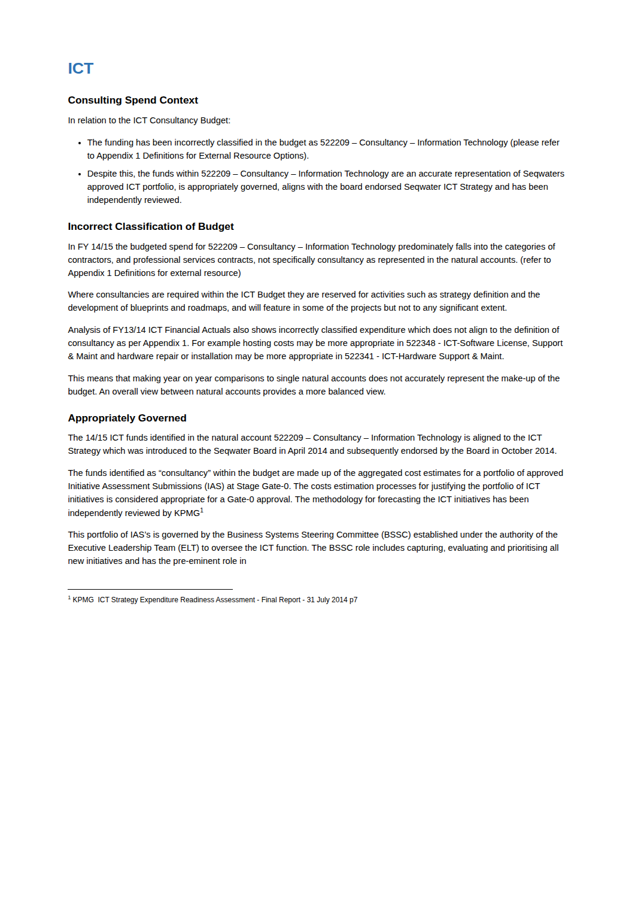ICT
Consulting Spend Context
In relation to the ICT Consultancy Budget:
The funding has been incorrectly classified in the budget as 522209 – Consultancy – Information Technology (please refer to Appendix 1 Definitions for External Resource Options).
Despite this, the funds within 522209 – Consultancy – Information Technology are an accurate representation of Seqwaters approved ICT portfolio, is appropriately governed, aligns with the board endorsed Seqwater ICT Strategy and has been independently reviewed.
Incorrect Classification of Budget
In FY 14/15 the budgeted spend for 522209 – Consultancy – Information Technology predominately falls into the categories of contractors, and professional services contracts, not specifically consultancy as represented in the natural accounts. (refer to Appendix 1 Definitions for external resource)
Where consultancies are required within the ICT Budget they are reserved for activities such as strategy definition and the development of blueprints and roadmaps, and will feature in some of the projects but not to any significant extent.
Analysis of FY13/14 ICT Financial Actuals also shows incorrectly classified expenditure which does not align to the definition of consultancy as per Appendix 1. For example hosting costs may be more appropriate in 522348 - ICT-Software License, Support & Maint and hardware repair or installation may be more appropriate in 522341 - ICT-Hardware Support & Maint.
This means that making year on year comparisons to single natural accounts does not accurately represent the make-up of the budget. An overall view between natural accounts provides a more balanced view.
Appropriately Governed
The 14/15 ICT funds identified in the natural account 522209 – Consultancy – Information Technology is aligned to the ICT Strategy which was introduced to the Seqwater Board in April 2014 and subsequently endorsed by the Board in October 2014.
The funds identified as “consultancy” within the budget are made up of the aggregated cost estimates for a portfolio of approved Initiative Assessment Submissions (IAS) at Stage Gate-0. The costs estimation processes for justifying the portfolio of ICT initiatives is considered appropriate for a Gate-0 approval. The methodology for forecasting the ICT initiatives has been independently reviewed by KPMG1
This portfolio of IAS’s is governed by the Business Systems Steering Committee (BSSC) established under the authority of the Executive Leadership Team (ELT) to oversee the ICT function. The BSSC role includes capturing, evaluating and prioritising all new initiatives and has the pre-eminent role in
1 KPMG ICT Strategy Expenditure Readiness Assessment - Final Report - 31 July 2014 p7